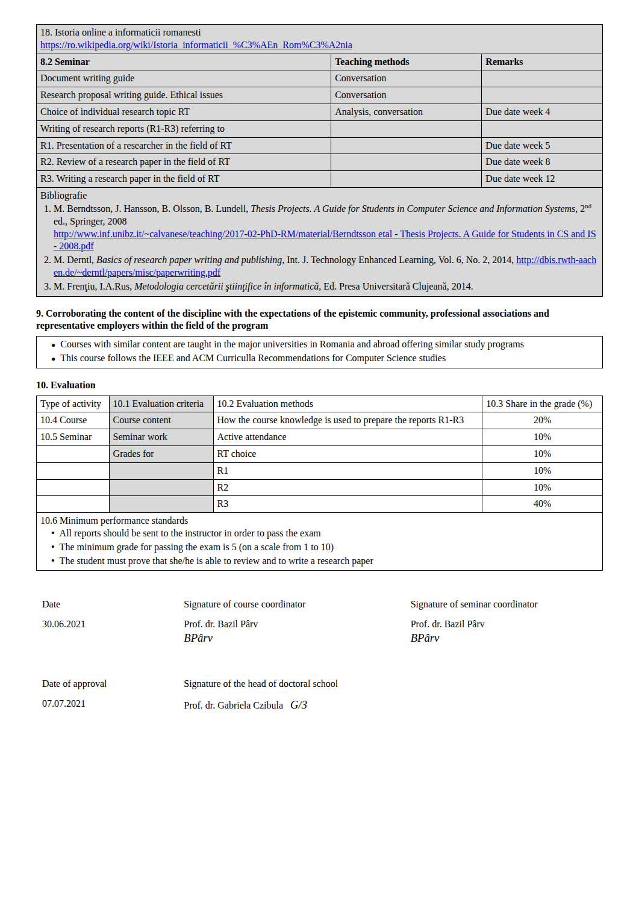| 18. Istoria online a informaticii romanesti https://ro.wikipedia.org/wiki/Istoria_informaticii_%C3%AEn_Rom%C3%A2nia |
| 8.2 Seminar | Teaching methods | Remarks |
| Document writing guide | Conversation | |
| Research proposal writing guide. Ethical issues | Conversation | |
| Choice of individual research topic RT | Analysis, conversation | Due date week 4 |
| Writing of research reports (R1-R3) referring to | | |
| R1. Presentation of a researcher in the field of RT | | Due date week 5 |
| R2. Review of a research paper in the field of RT | | Due date week 8 |
| R3. Writing a research paper in the field of RT | | Due date week 12 |
| Bibliografie M. Berndtsson, J. Hansson, B. Olsson, B. Lundell, Thesis Projects. A Guide for Students in Computer Science and Information Systems , 2 nd ed., Springer, 2008 http://www.inf.unibz.it/~calvanese/teaching/2017-02-PhD-RM/material/Berndtsson etal - Thesis Projects. A Guide for Students in CS and IS - 2008.pdf M. Derntl, Basics of research paper writing and publishing , Int. J. Technology Enhanced Learning, Vol. 6, No. 2, 2014, http://dbis.rwth-aachen.de/~derntl/papers/misc/paperwriting.pdf M. Frenţiu, I.A.Rus, Metodologia cercetării ştiinţifice în informatică , Ed. Presa Universitară Clujeană, 2014. |
9. Corroborating the content of the discipline with the expectations of the epistemic community, professional associations and representative employers within the field of the program
| Courses with similar content are taught in the major universities in Romania and abroad offering similar study programs This course follows the IEEE and ACM Curriculla Recommendations for Computer Science studies |
10. Evaluation
| Type of activity | 10.1 Evaluation criteria | 10.2 Evaluation methods | 10.3 Share in the grade (%) |
| 10.4 Course | Course content | How the course knowledge is used to prepare the reports R1-R3 | 20% |
| 10.5 Seminar | Seminar work | Active attendance | 10% |
| | Grades for | RT choice | 10% |
| | | R1 | 10% |
| | | R2 | 10% |
| | | R3 | 40% |
| 10.6 Minimum performance standards All reports should be sent to the instructor in order to pass the exam The minimum grade for passing the exam is 5 (on a scale from 1 to 10) The student must prove that she/he is able to review and to write a research paper |
| Date | Signature of course coordinator | Signature of seminar coordinator |
| 30.06.2021 | Prof. dr. Bazil Pârv BPârv | Prof. dr. Bazil Pârv BPârv |
| Date of approval | Signature of the head of doctoral school |
| 07.07.2021 | Prof. dr. Gabriela Czibula G/3 |